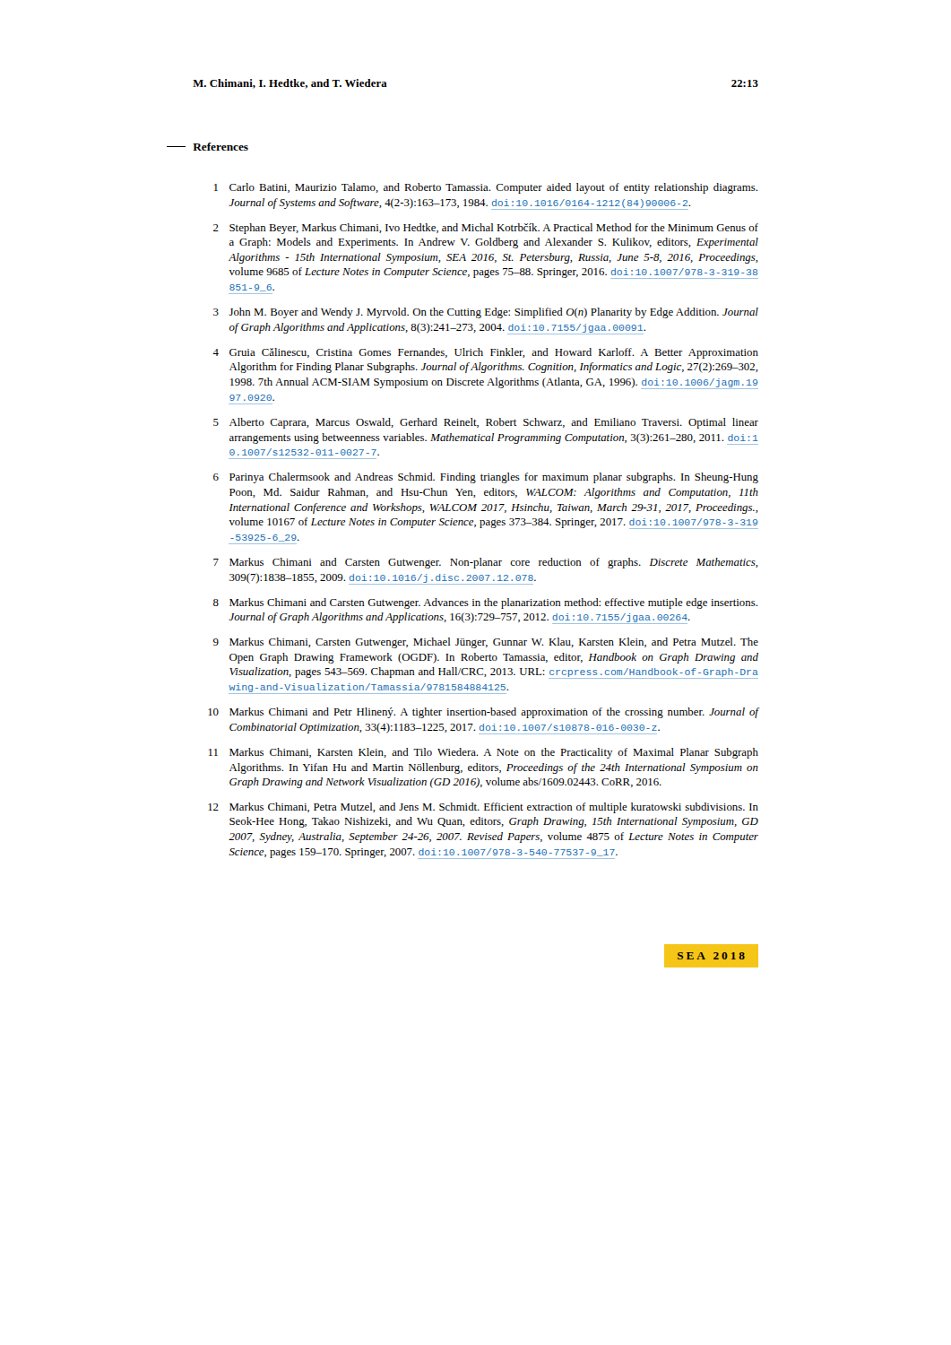M. Chimani, I. Hedtke, and T. Wiedera 22:13
References
1 Carlo Batini, Maurizio Talamo, and Roberto Tamassia. Computer aided layout of entity relationship diagrams. Journal of Systems and Software, 4(2-3):163–173, 1984. doi:10.1016/0164-1212(84)90006-2.
2 Stephan Beyer, Markus Chimani, Ivo Hedtke, and Michal Kotrbčík. A Practical Method for the Minimum Genus of a Graph: Models and Experiments. In Andrew V. Goldberg and Alexander S. Kulikov, editors, Experimental Algorithms - 15th International Symposium, SEA 2016, St. Petersburg, Russia, June 5-8, 2016, Proceedings, volume 9685 of Lecture Notes in Computer Science, pages 75–88. Springer, 2016. doi:10.1007/978-3-319-38851-9_6.
3 John M. Boyer and Wendy J. Myrvold. On the Cutting Edge: Simplified O(n) Planarity by Edge Addition. Journal of Graph Algorithms and Applications, 8(3):241–273, 2004. doi:10.7155/jgaa.00091.
4 Gruia Călinescu, Cristina Gomes Fernandes, Ulrich Finkler, and Howard Karloff. A Better Approximation Algorithm for Finding Planar Subgraphs. Journal of Algorithms. Cognition, Informatics and Logic, 27(2):269–302, 1998. 7th Annual ACM-SIAM Symposium on Discrete Algorithms (Atlanta, GA, 1996). doi:10.1006/jagm.1997.0920.
5 Alberto Caprara, Marcus Oswald, Gerhard Reinelt, Robert Schwarz, and Emiliano Traversi. Optimal linear arrangements using betweenness variables. Mathematical Programming Computation, 3(3):261–280, 2011. doi:10.1007/s12532-011-0027-7.
6 Parinya Chalermsook and Andreas Schmid. Finding triangles for maximum planar subgraphs. In Sheung-Hung Poon, Md. Saidur Rahman, and Hsu-Chun Yen, editors, WALCOM: Algorithms and Computation, 11th International Conference and Workshops, WALCOM 2017, Hsinchu, Taiwan, March 29-31, 2017, Proceedings., volume 10167 of Lecture Notes in Computer Science, pages 373–384. Springer, 2017. doi:10.1007/978-3-319-53925-6_29.
7 Markus Chimani and Carsten Gutwenger. Non-planar core reduction of graphs. Discrete Mathematics, 309(7):1838–1855, 2009. doi:10.1016/j.disc.2007.12.078.
8 Markus Chimani and Carsten Gutwenger. Advances in the planarization method: effective mutiple edge insertions. Journal of Graph Algorithms and Applications, 16(3):729–757, 2012. doi:10.7155/jgaa.00264.
9 Markus Chimani, Carsten Gutwenger, Michael Jünger, Gunnar W. Klau, Karsten Klein, and Petra Mutzel. The Open Graph Drawing Framework (OGDF). In Roberto Tamassia, editor, Handbook on Graph Drawing and Visualization, pages 543–569. Chapman and Hall/CRC, 2013. URL: crcpress.com/Handbook-of-Graph-Drawing-and-Visualization/Tamassia/9781584884125.
10 Markus Chimani and Petr Hlinený. A tighter insertion-based approximation of the crossing number. Journal of Combinatorial Optimization, 33(4):1183–1225, 2017. doi:10.1007/s10878-016-0030-z.
11 Markus Chimani, Karsten Klein, and Tilo Wiedera. A Note on the Practicality of Maximal Planar Subgraph Algorithms. In Yifan Hu and Martin Nöllenburg, editors, Proceedings of the 24th International Symposium on Graph Drawing and Network Visualization (GD 2016), volume abs/1609.02443. CoRR, 2016.
12 Markus Chimani, Petra Mutzel, and Jens M. Schmidt. Efficient extraction of multiple kuratowski subdivisions. In Seok-Hee Hong, Takao Nishizeki, and Wu Quan, editors, Graph Drawing, 15th International Symposium, GD 2007, Sydney, Australia, September 24-26, 2007. Revised Papers, volume 4875 of Lecture Notes in Computer Science, pages 159–170. Springer, 2007. doi:10.1007/978-3-540-77537-9_17.
SEA 2018